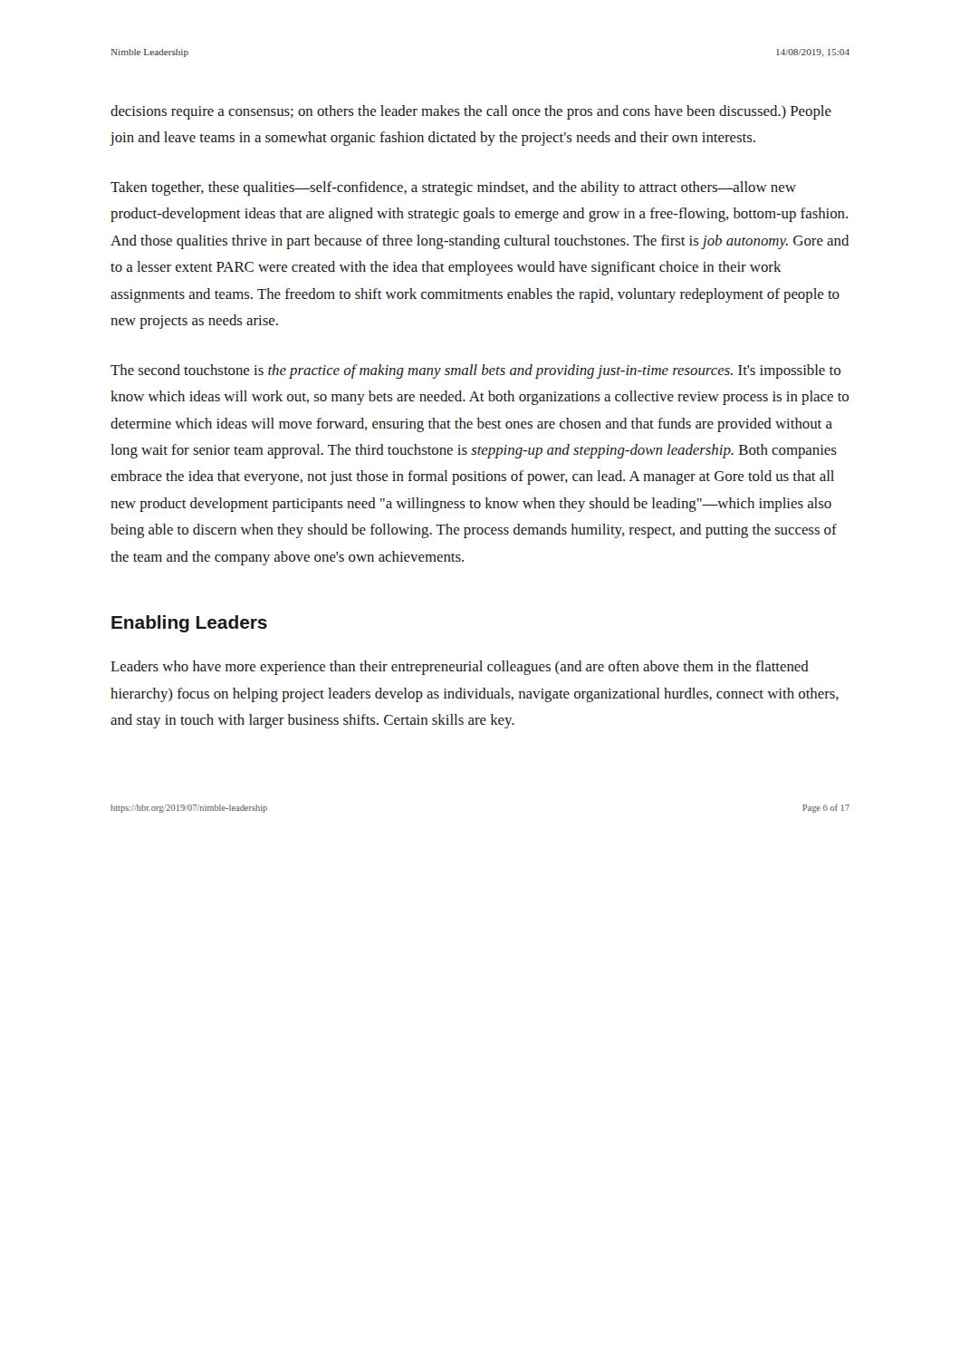Nimble Leadership 14/08/2019, 15:04
decisions require a consensus; on others the leader makes the call once the pros and cons have been discussed.) People join and leave teams in a somewhat organic fashion dictated by the project's needs and their own interests.
Taken together, these qualities—self-confidence, a strategic mindset, and the ability to attract others—allow new product-development ideas that are aligned with strategic goals to emerge and grow in a free-flowing, bottom-up fashion. And those qualities thrive in part because of three long-standing cultural touchstones. The first is job autonomy. Gore and to a lesser extent PARC were created with the idea that employees would have significant choice in their work assignments and teams. The freedom to shift work commitments enables the rapid, voluntary redeployment of people to new projects as needs arise.
The second touchstone is the practice of making many small bets and providing just-in-time resources. It's impossible to know which ideas will work out, so many bets are needed. At both organizations a collective review process is in place to determine which ideas will move forward, ensuring that the best ones are chosen and that funds are provided without a long wait for senior team approval. The third touchstone is stepping-up and stepping-down leadership. Both companies embrace the idea that everyone, not just those in formal positions of power, can lead. A manager at Gore told us that all new product development participants need "a willingness to know when they should be leading"—which implies also being able to discern when they should be following. The process demands humility, respect, and putting the success of the team and the company above one's own achievements.
Enabling Leaders
Leaders who have more experience than their entrepreneurial colleagues (and are often above them in the flattened hierarchy) focus on helping project leaders develop as individuals, navigate organizational hurdles, connect with others, and stay in touch with larger business shifts. Certain skills are key.
https://hbr.org/2019/07/nimble-leadership Page 6 of 17